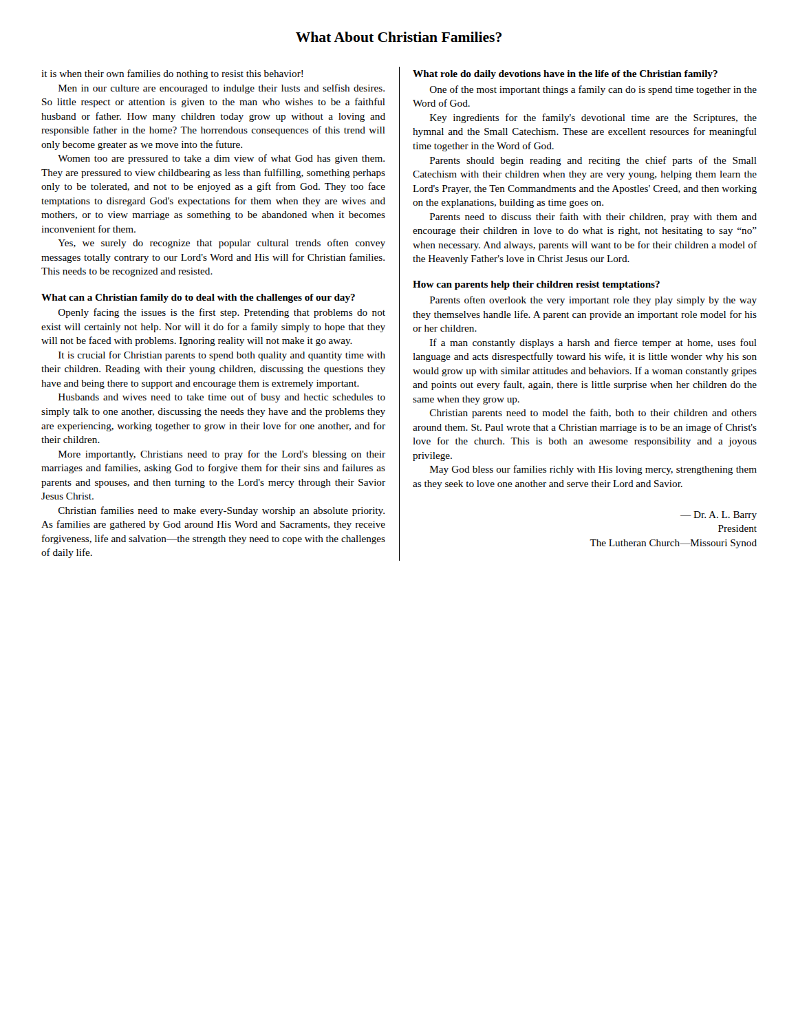What About Christian Families?
it is when their own families do nothing to resist this behavior!
Men in our culture are encouraged to indulge their lusts and selfish desires. So little respect or attention is given to the man who wishes to be a faithful husband or father. How many children today grow up without a loving and responsible father in the home? The horrendous consequences of this trend will only become greater as we move into the future.
Women too are pressured to take a dim view of what God has given them. They are pressured to view childbearing as less than fulfilling, something perhaps only to be tolerated, and not to be enjoyed as a gift from God. They too face temptations to disregard God's expectations for them when they are wives and mothers, or to view marriage as something to be abandoned when it becomes inconvenient for them.
Yes, we surely do recognize that popular cultural trends often convey messages totally contrary to our Lord's Word and His will for Christian families. This needs to be recognized and resisted.
What can a Christian family do to deal with the challenges of our day?
Openly facing the issues is the first step. Pretending that problems do not exist will certainly not help. Nor will it do for a family simply to hope that they will not be faced with problems. Ignoring reality will not make it go away.
It is crucial for Christian parents to spend both quality and quantity time with their children. Reading with their young children, discussing the questions they have and being there to support and encourage them is extremely important.
Husbands and wives need to take time out of busy and hectic schedules to simply talk to one another, discussing the needs they have and the problems they are experiencing, working together to grow in their love for one another, and for their children.
More importantly, Christians need to pray for the Lord's blessing on their marriages and families, asking God to forgive them for their sins and failures as parents and spouses, and then turning to the Lord's mercy through their Savior Jesus Christ.
Christian families need to make every-Sunday worship an absolute priority. As families are gathered by God around His Word and Sacraments, they receive forgiveness, life and salvation—the strength they need to cope with the challenges of daily life.
What role do daily devotions have in the life of the Christian family?
One of the most important things a family can do is spend time together in the Word of God.
Key ingredients for the family's devotional time are the Scriptures, the hymnal and the Small Catechism. These are excellent resources for meaningful time together in the Word of God.
Parents should begin reading and reciting the chief parts of the Small Catechism with their children when they are very young, helping them learn the Lord's Prayer, the Ten Commandments and the Apostles' Creed, and then working on the explanations, building as time goes on.
Parents need to discuss their faith with their children, pray with them and encourage their children in love to do what is right, not hesitating to say “no” when necessary. And always, parents will want to be for their children a model of the Heavenly Father's love in Christ Jesus our Lord.
How can parents help their children resist temptations?
Parents often overlook the very important role they play simply by the way they themselves handle life. A parent can provide an important role model for his or her children.
If a man constantly displays a harsh and fierce temper at home, uses foul language and acts disrespectfully toward his wife, it is little wonder why his son would grow up with similar attitudes and behaviors. If a woman constantly gripes and points out every fault, again, there is little surprise when her children do the same when they grow up.
Christian parents need to model the faith, both to their children and others around them. St. Paul wrote that a Christian marriage is to be an image of Christ's love for the church. This is both an awesome responsibility and a joyous privilege.
May God bless our families richly with His loving mercy, strengthening them as they seek to love one another and serve their Lord and Savior.
— Dr. A. L. Barry
President
The Lutheran Church—Missouri Synod